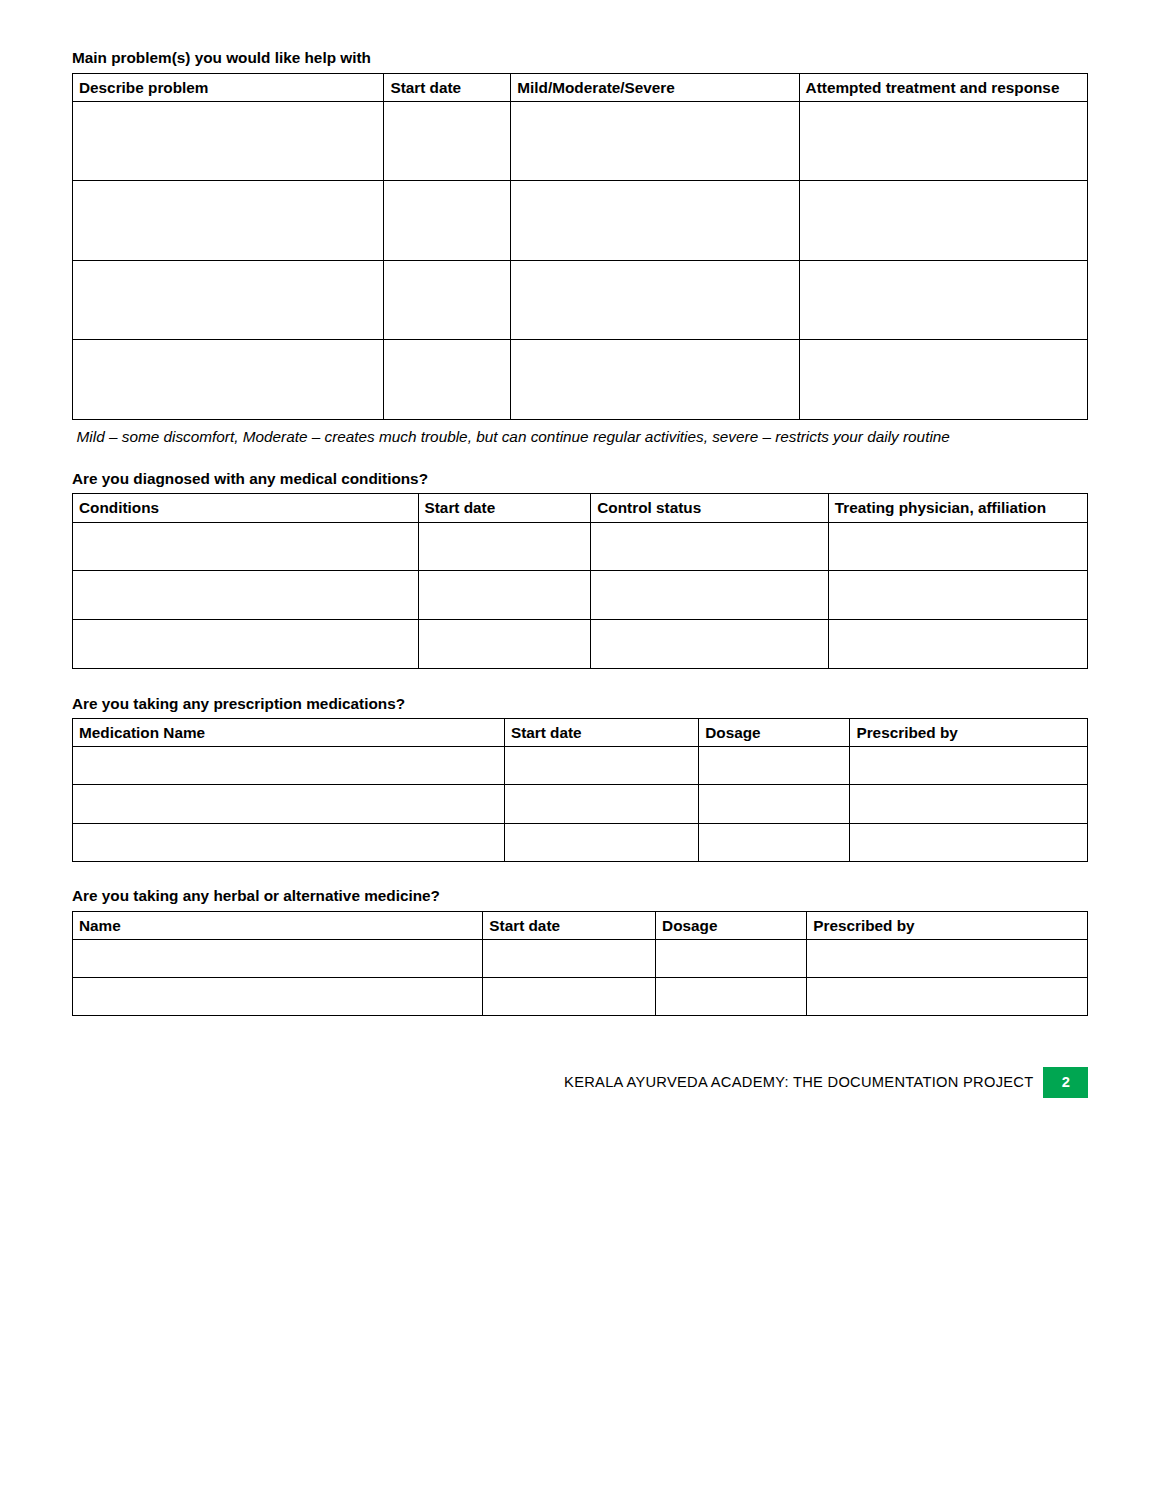Main problem(s) you would like help with
| Describe problem | Start date | Mild/Moderate/Severe | Attempted treatment and response |
| --- | --- | --- | --- |
Mild – some discomfort, Moderate – creates much trouble, but can continue regular activities, severe – restricts your daily routine
Are you diagnosed with any medical conditions?
| Conditions | Start date | Control status | Treating physician, affiliation |
| --- | --- | --- | --- |
Are you taking any prescription medications?
| Medication Name | Start date | Dosage | Prescribed by |
| --- | --- | --- | --- |
Are you taking any herbal or alternative medicine?
| Name | Start date | Dosage | Prescribed by |
| --- | --- | --- | --- |
KERALA AYURVEDA ACADEMY: THE DOCUMENTATION PROJECT
2